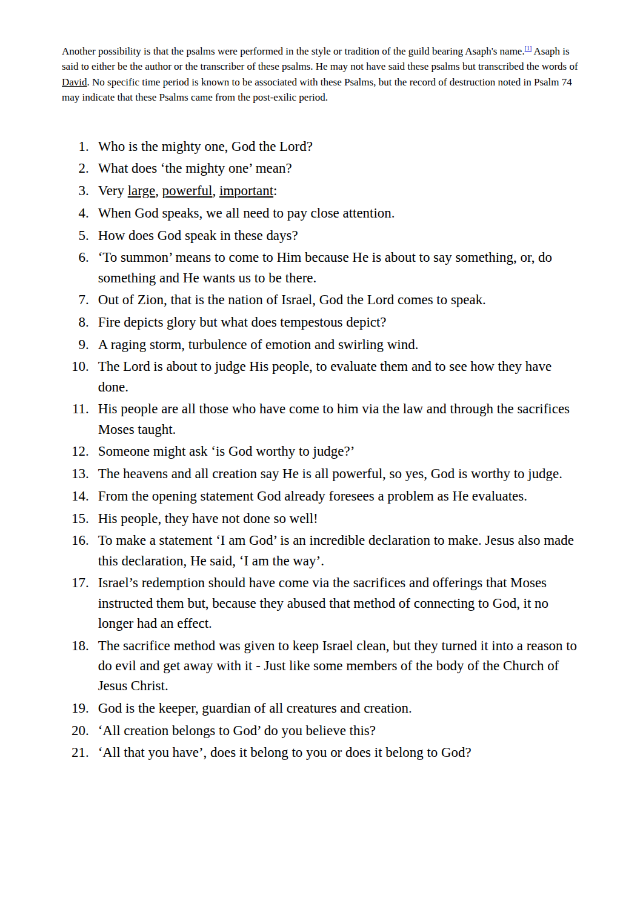Another possibility is that the psalms were performed in the style or tradition of the guild bearing Asaph's name.[1] Asaph is said to either be the author or the transcriber of these psalms. He may not have said these psalms but transcribed the words of David. No specific time period is known to be associated with these Psalms, but the record of destruction noted in Psalm 74 may indicate that these Psalms came from the post-exilic period.
Who is the mighty one, God the Lord?
What does ‘the mighty one’ mean?
Very large, powerful, important:
When God speaks, we all need to pay close attention.
How does God speak in these days?
‘To summon’ means to come to Him because He is about to say something, or, do something and He wants us to be there.
Out of Zion, that is the nation of Israel, God the Lord comes to speak.
Fire depicts glory but what does tempestous depict?
A raging storm, turbulence of emotion and swirling wind.
The Lord is about to judge His people, to evaluate them and to see how they have done.
His people are all those who have come to him via the law and through the sacrifices Moses taught.
Someone might ask ‘is God worthy to judge?’
The heavens and all creation say He is all powerful, so yes, God is worthy to judge.
From the opening statement God already foresees a problem as He evaluates.
His people, they have not done so well!
To make a statement ‘I am God’ is an incredible declaration to make. Jesus also made this declaration, He said, ‘I am the way’.
Israel’s redemption should have come via the sacrifices and offerings that Moses instructed them but, because they abused that method of connecting to God, it no longer had an effect.
The sacrifice method was given to keep Israel clean, but they turned it into a reason to do evil and get away with it - Just like some members of the body of the Church of Jesus Christ.
God is the keeper, guardian of all creatures and creation.
‘All creation belongs to God’ do you believe this?
‘All that you have’, does it belong to you or does it belong to God?